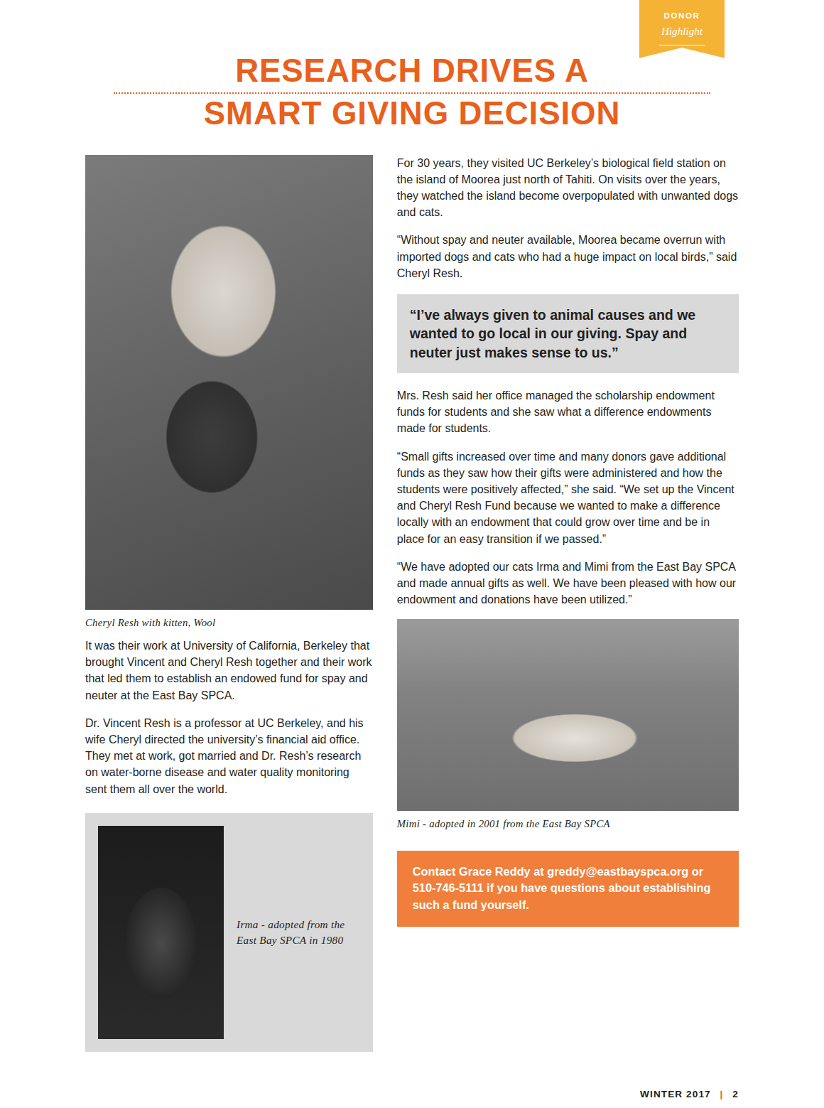Donor
Highlight
Research Drives a Smart Giving Decision
Cheryl Resh with kitten, Wool
It was their work at University of California, Berkeley that brought Vincent and Cheryl Resh together and their work that led them to establish an endowed fund for spay and neuter at the East Bay SPCA.
Dr. Vincent Resh is a professor at UC Berkeley, and his wife Cheryl directed the university’s financial aid office. They met at work, got married and Dr. Resh’s research on water-borne disease and water quality monitoring sent them all over the world.
Irma - adopted from the East Bay SPCA in 1980
For 30 years, they visited UC Berkeley’s biological field station on the island of Moorea just north of Tahiti. On visits over the years, they watched the island become overpopulated with unwanted dogs and cats.
“Without spay and neuter available, Moorea became overrun with imported dogs and cats who had a huge impact on local birds,” said Cheryl Resh.
“I’ve always given to animal causes and we wanted to go local in our giving. Spay and neuter just makes sense to us.”
Mrs. Resh said her office managed the scholarship endowment funds for students and she saw what a difference endowments made for students.
“Small gifts increased over time and many donors gave additional funds as they saw how their gifts were administered and how the students were positively affected,” she said. “We set up the Vincent and Cheryl Resh Fund because we wanted to make a difference locally with an endowment that could grow over time and be in place for an easy transition if we passed.”
“We have adopted our cats Irma and Mimi from the East Bay SPCA and made annual gifts as well. We have been pleased with how our endowment and donations have been utilized.”
Mimi - adopted in 2001 from the East Bay SPCA
Contact Grace Reddy at greddy@eastbayspca.org or 510-746-5111 if you have questions about establishing such a fund yourself.
WINTER 2017 | 2